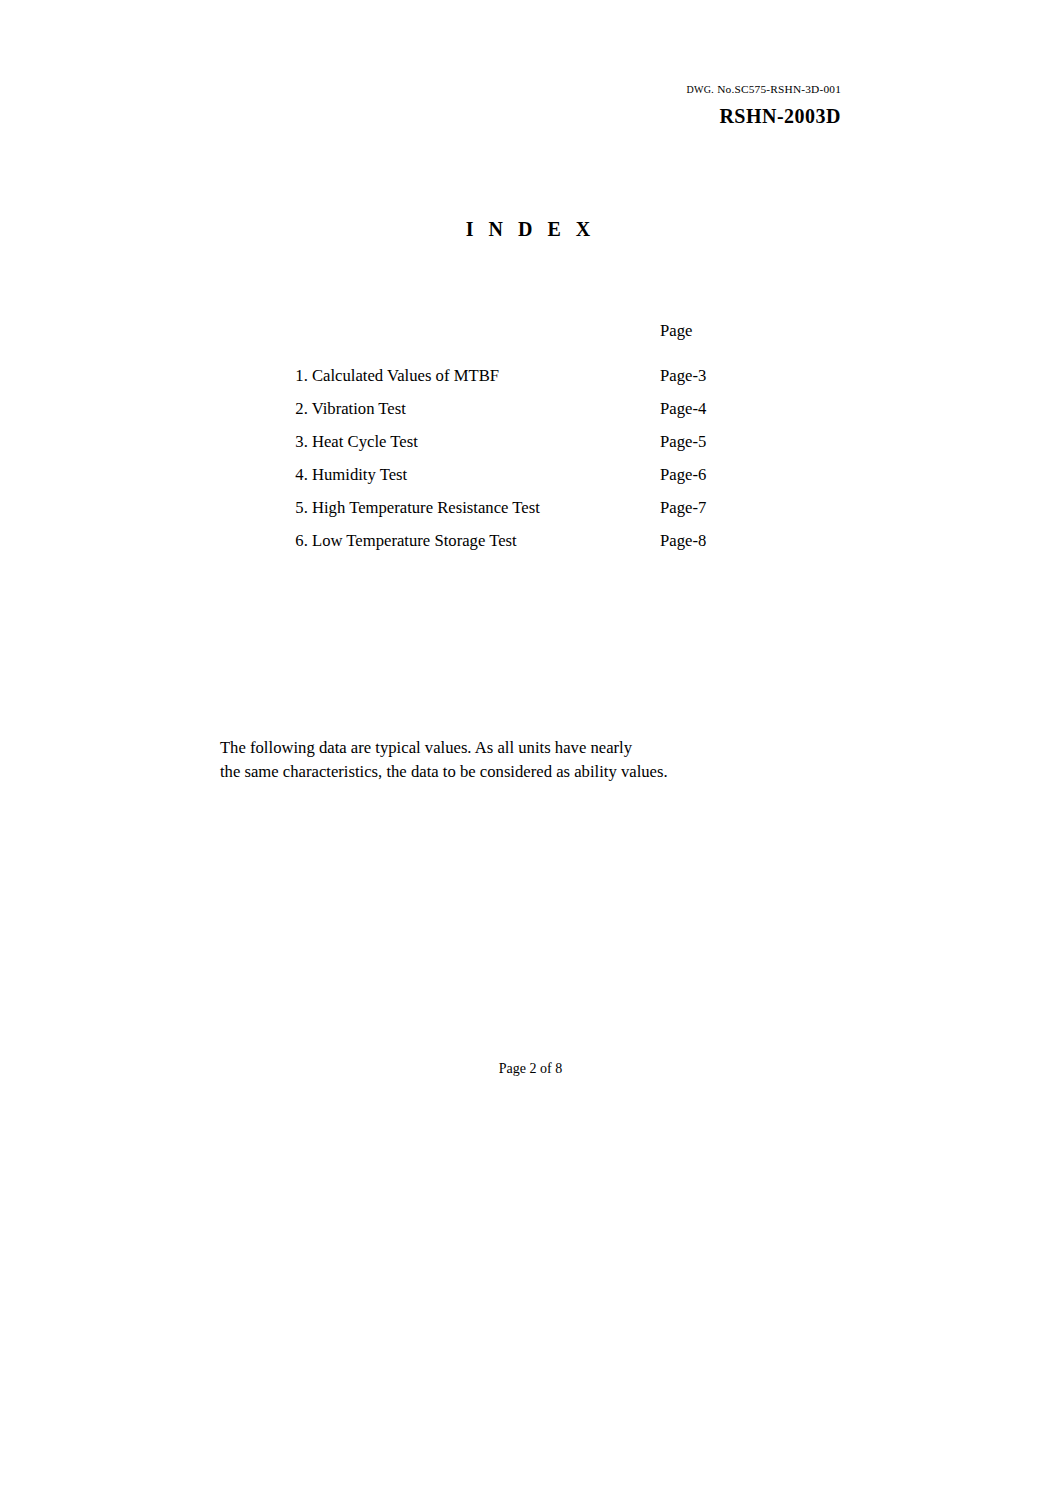DWG. No.SC575-RSHN-3D-001
RSHN-2003D
I N D E X
| | Page |
| 1. Calculated Values of MTBF | Page-3 |
| 2. Vibration Test | Page-4 |
| 3. Heat Cycle Test | Page-5 |
| 4. Humidity Test | Page-6 |
| 5. High Temperature Resistance Test | Page-7 |
| 6. Low Temperature Storage Test | Page-8 |
The following data are typical values. As all units have nearly
the same characteristics, the data to be considered as ability values.
Page 2 of 8